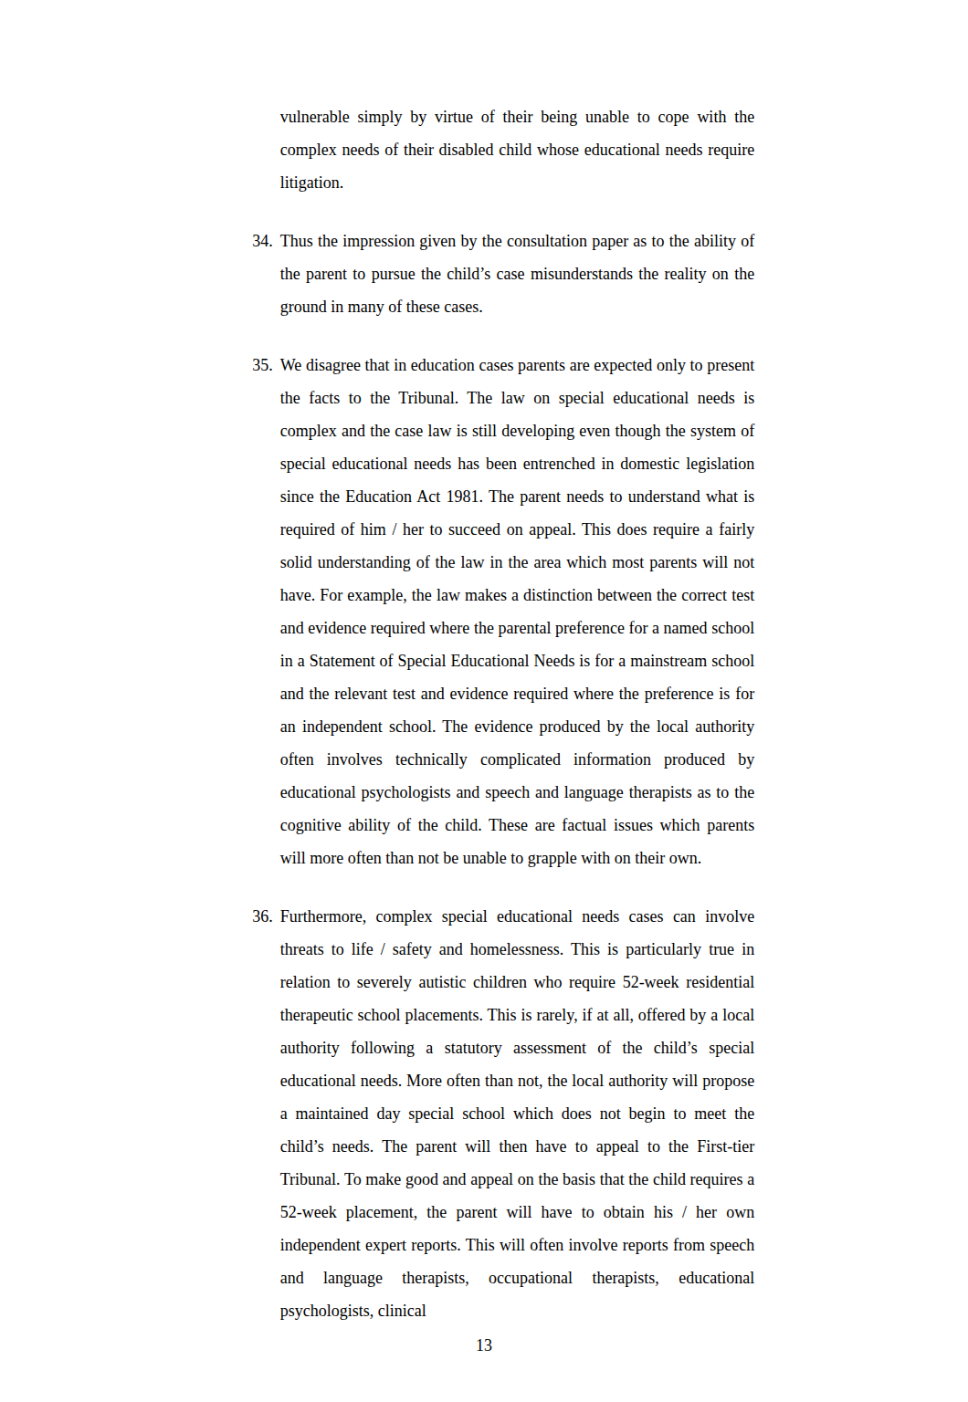vulnerable simply by virtue of their being unable to cope with the complex needs of their disabled child whose educational needs require litigation.
Thus the impression given by the consultation paper as to the ability of the parent to pursue the child’s case misunderstands the reality on the ground in many of these cases.
We disagree that in education cases parents are expected only to present the facts to the Tribunal. The law on special educational needs is complex and the case law is still developing even though the system of special educational needs has been entrenched in domestic legislation since the Education Act 1981. The parent needs to understand what is required of him / her to succeed on appeal. This does require a fairly solid understanding of the law in the area which most parents will not have. For example, the law makes a distinction between the correct test and evidence required where the parental preference for a named school in a Statement of Special Educational Needs is for a mainstream school and the relevant test and evidence required where the preference is for an independent school. The evidence produced by the local authority often involves technically complicated information produced by educational psychologists and speech and language therapists as to the cognitive ability of the child. These are factual issues which parents will more often than not be unable to grapple with on their own.
Furthermore, complex special educational needs cases can involve threats to life / safety and homelessness. This is particularly true in relation to severely autistic children who require 52-week residential therapeutic school placements. This is rarely, if at all, offered by a local authority following a statutory assessment of the child’s special educational needs. More often than not, the local authority will propose a maintained day special school which does not begin to meet the child’s needs. The parent will then have to appeal to the First-tier Tribunal. To make good and appeal on the basis that the child requires a 52-week placement, the parent will have to obtain his / her own independent expert reports. This will often involve reports from speech and language therapists, occupational therapists, educational psychologists, clinical
13